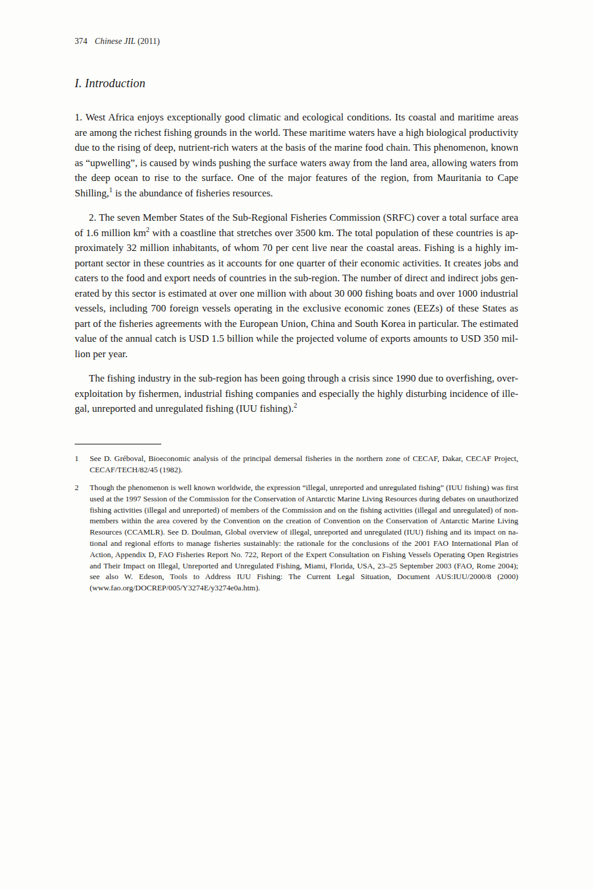374 Chinese JIL (2011)
I. Introduction
1. West Africa enjoys exceptionally good climatic and ecological conditions. Its coastal and maritime areas are among the richest fishing grounds in the world. These maritime waters have a high biological productivity due to the rising of deep, nutrient-rich waters at the basis of the marine food chain. This phenomenon, known as “upwelling”, is caused by winds pushing the surface waters away from the land area, allowing waters from the deep ocean to rise to the surface. One of the major features of the region, from Mauritania to Cape Shilling,1 is the abundance of fisheries resources.
2. The seven Member States of the Sub-Regional Fisheries Commission (SRFC) cover a total surface area of 1.6 million km2 with a coastline that stretches over 3500 km. The total population of these countries is approximately 32 million inhabitants, of whom 70 per cent live near the coastal areas. Fishing is a highly important sector in these countries as it accounts for one quarter of their economic activities. It creates jobs and caters to the food and export needs of countries in the sub-region. The number of direct and indirect jobs generated by this sector is estimated at over one million with about 30 000 fishing boats and over 1000 industrial vessels, including 700 foreign vessels operating in the exclusive economic zones (EEZs) of these States as part of the fisheries agreements with the European Union, China and South Korea in particular. The estimated value of the annual catch is USD 1.5 billion while the projected volume of exports amounts to USD 350 million per year.
The fishing industry in the sub-region has been going through a crisis since 1990 due to overfishing, overexploitation by fishermen, industrial fishing companies and especially the highly disturbing incidence of illegal, unreported and unregulated fishing (IUU fishing).2
1 See D. Gréboval, Bioeconomic analysis of the principal demersal fisheries in the northern zone of CECAF, Dakar, CECAF Project, CECAF/TECH/82/45 (1982).
2 Though the phenomenon is well known worldwide, the expression “illegal, unreported and unregulated fishing” (IUU fishing) was first used at the 1997 Session of the Commission for the Conservation of Antarctic Marine Living Resources during debates on unauthorized fishing activities (illegal and unreported) of members of the Commission and on the fishing activities (illegal and unregulated) of non-members within the area covered by the Convention on the creation of Convention on the Conservation of Antarctic Marine Living Resources (CCAMLR). See D. Doulman, Global overview of illegal, unreported and unregulated (IUU) fishing and its impact on national and regional efforts to manage fisheries sustainably: the rationale for the conclusions of the 2001 FAO International Plan of Action, Appendix D, FAO Fisheries Report No. 722, Report of the Expert Consultation on Fishing Vessels Operating Open Registries and Their Impact on Illegal, Unreported and Unregulated Fishing, Miami, Florida, USA, 23–25 September 2003 (FAO, Rome 2004); see also W. Edeson, Tools to Address IUU Fishing: The Current Legal Situation, Document AUS:IUU/2000/8 (2000) (www.fao.org/DOCREP/005/Y3274E/y3274e0a.htm).